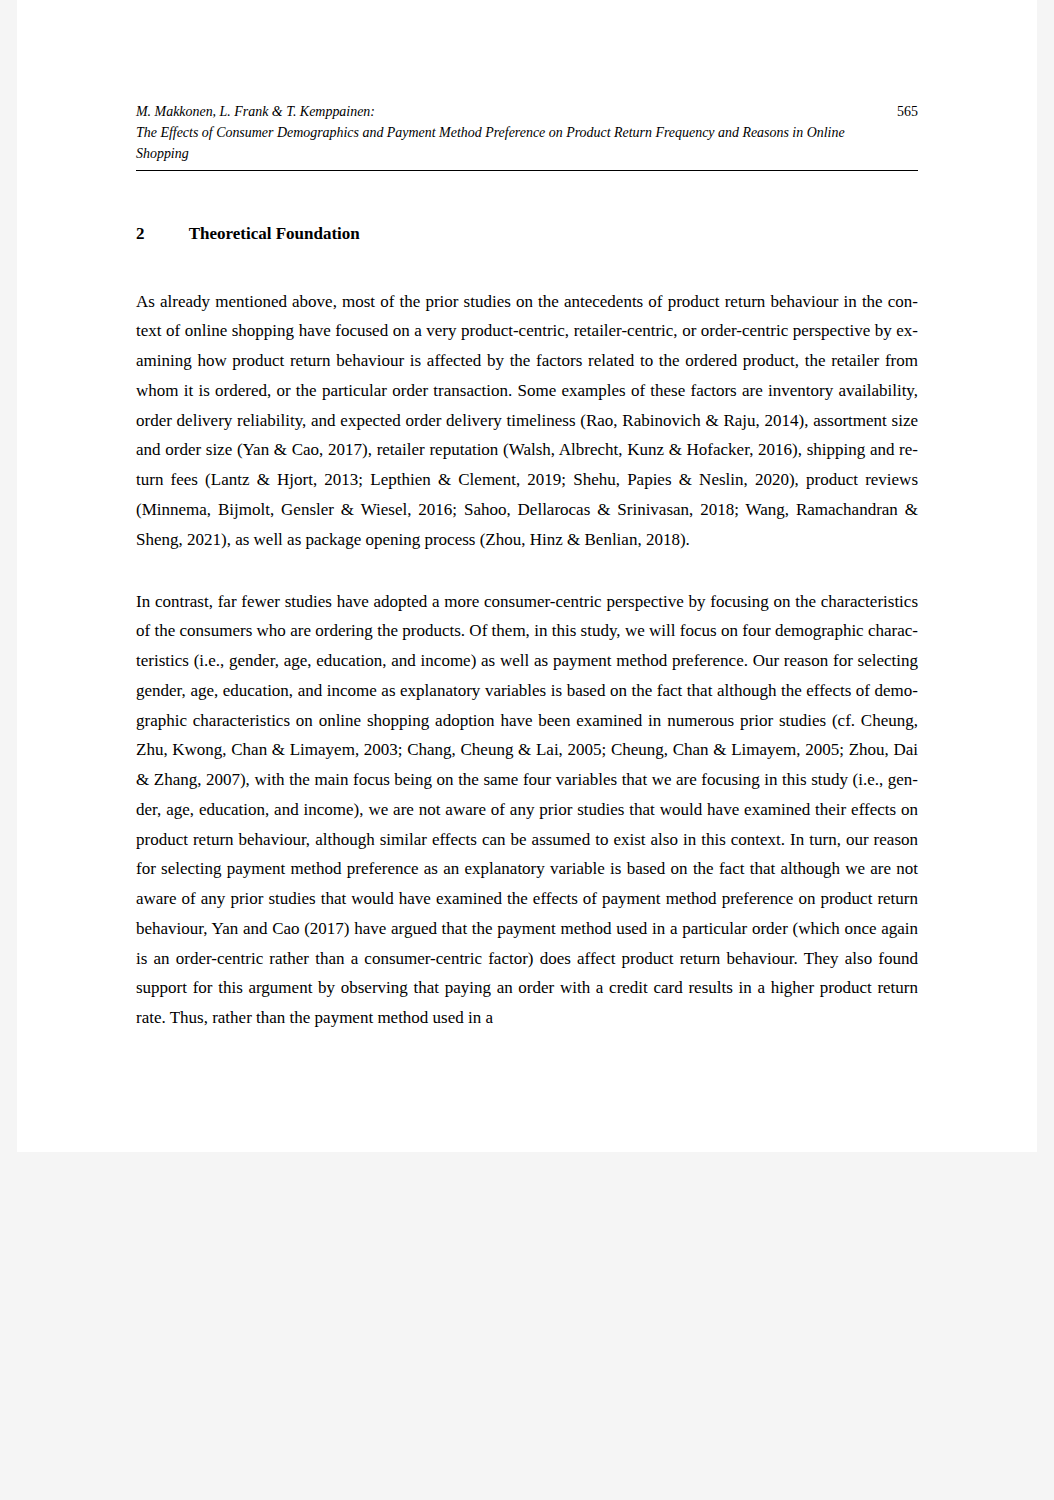M. Makkonen, L. Frank & T. Kemppainen:
The Effects of Consumer Demographics and Payment Method Preference on Product Return Frequency and Reasons in Online Shopping
565
2 Theoretical Foundation
As already mentioned above, most of the prior studies on the antecedents of product return behaviour in the context of online shopping have focused on a very product-centric, retailer-centric, or order-centric perspective by examining how product return behaviour is affected by the factors related to the ordered product, the retailer from whom it is ordered, or the particular order transaction. Some examples of these factors are inventory availability, order delivery reliability, and expected order delivery timeliness (Rao, Rabinovich & Raju, 2014), assortment size and order size (Yan & Cao, 2017), retailer reputation (Walsh, Albrecht, Kunz & Hofacker, 2016), shipping and return fees (Lantz & Hjort, 2013; Lepthien & Clement, 2019; Shehu, Papies & Neslin, 2020), product reviews (Minnema, Bijmolt, Gensler & Wiesel, 2016; Sahoo, Dellarocas & Srinivasan, 2018; Wang, Ramachandran & Sheng, 2021), as well as package opening process (Zhou, Hinz & Benlian, 2018).
In contrast, far fewer studies have adopted a more consumer-centric perspective by focusing on the characteristics of the consumers who are ordering the products. Of them, in this study, we will focus on four demographic characteristics (i.e., gender, age, education, and income) as well as payment method preference. Our reason for selecting gender, age, education, and income as explanatory variables is based on the fact that although the effects of demographic characteristics on online shopping adoption have been examined in numerous prior studies (cf. Cheung, Zhu, Kwong, Chan & Limayem, 2003; Chang, Cheung & Lai, 2005; Cheung, Chan & Limayem, 2005; Zhou, Dai & Zhang, 2007), with the main focus being on the same four variables that we are focusing in this study (i.e., gender, age, education, and income), we are not aware of any prior studies that would have examined their effects on product return behaviour, although similar effects can be assumed to exist also in this context. In turn, our reason for selecting payment method preference as an explanatory variable is based on the fact that although we are not aware of any prior studies that would have examined the effects of payment method preference on product return behaviour, Yan and Cao (2017) have argued that the payment method used in a particular order (which once again is an order-centric rather than a consumer-centric factor) does affect product return behaviour. They also found support for this argument by observing that paying an order with a credit card results in a higher product return rate. Thus, rather than the payment method used in a